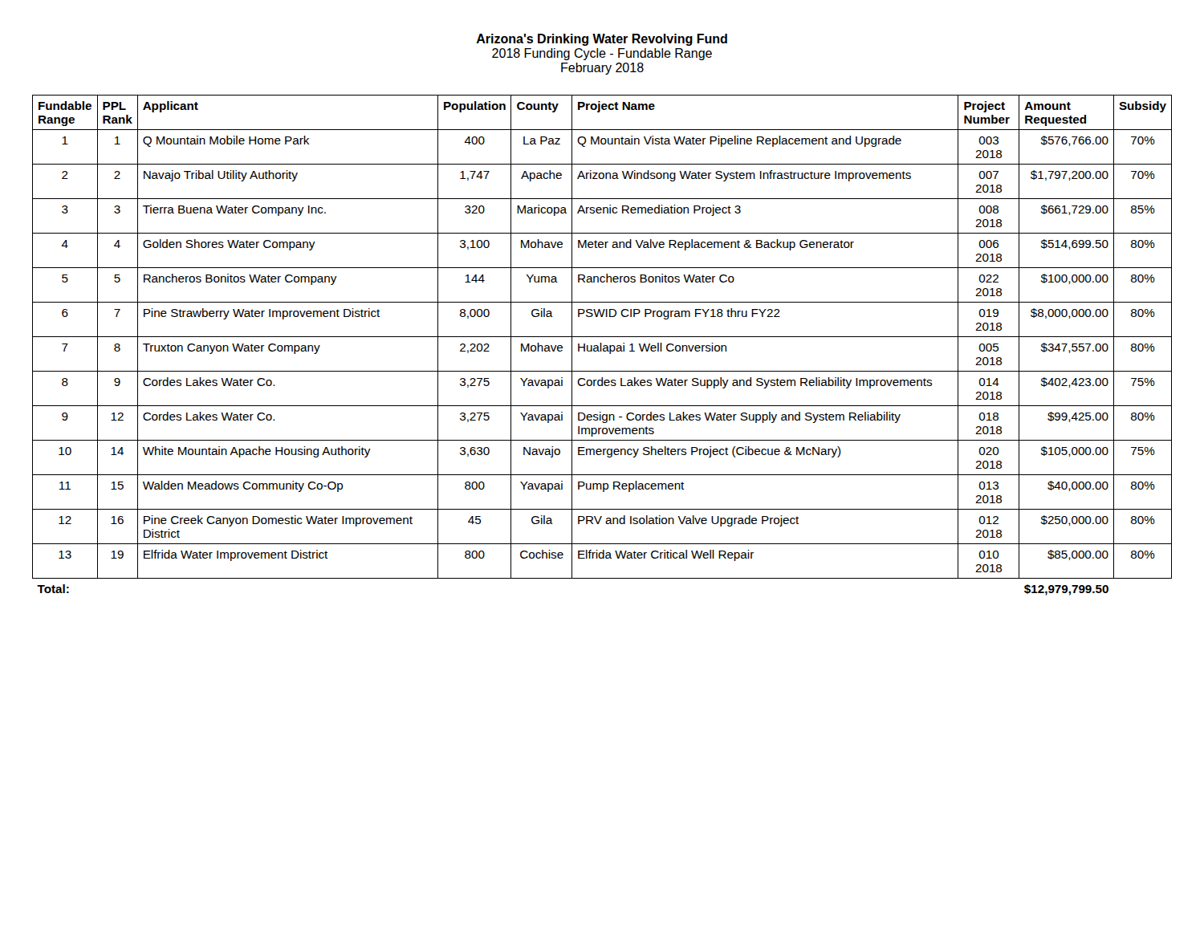Arizona's Drinking Water Revolving Fund
2018 Funding Cycle - Fundable Range
February 2018
| Fundable Range | PPL Rank | Applicant | Population | County | Project Name | Project Number | Amount Requested | Subsidy |
| --- | --- | --- | --- | --- | --- | --- | --- | --- |
| 1 | 1 | Q Mountain Mobile Home Park | 400 | La Paz | Q Mountain Vista Water Pipeline Replacement and Upgrade | 003 2018 | $576,766.00 | 70% |
| 2 | 2 | Navajo Tribal Utility Authority | 1,747 | Apache | Arizona Windsong Water System Infrastructure Improvements | 007 2018 | $1,797,200.00 | 70% |
| 3 | 3 | Tierra Buena Water Company Inc. | 320 | Maricopa | Arsenic Remediation Project 3 | 008 2018 | $661,729.00 | 85% |
| 4 | 4 | Golden Shores Water Company | 3,100 | Mohave | Meter and Valve Replacement & Backup Generator | 006 2018 | $514,699.50 | 80% |
| 5 | 5 | Rancheros Bonitos Water Company | 144 | Yuma | Rancheros Bonitos Water Co | 022 2018 | $100,000.00 | 80% |
| 6 | 7 | Pine Strawberry Water Improvement District | 8,000 | Gila | PSWID CIP Program FY18 thru FY22 | 019 2018 | $8,000,000.00 | 80% |
| 7 | 8 | Truxton Canyon Water Company | 2,202 | Mohave | Hualapai 1 Well Conversion | 005 2018 | $347,557.00 | 80% |
| 8 | 9 | Cordes Lakes Water Co. | 3,275 | Yavapai | Cordes Lakes Water Supply and System Reliability Improvements | 014 2018 | $402,423.00 | 75% |
| 9 | 12 | Cordes Lakes Water Co. | 3,275 | Yavapai | Design - Cordes Lakes Water Supply and System Reliability Improvements | 018 2018 | $99,425.00 | 80% |
| 10 | 14 | White Mountain Apache Housing Authority | 3,630 | Navajo | Emergency Shelters Project (Cibecue & McNary) | 020 2018 | $105,000.00 | 75% |
| 11 | 15 | Walden Meadows Community Co-Op | 800 | Yavapai | Pump Replacement | 013 2018 | $40,000.00 | 80% |
| 12 | 16 | Pine Creek Canyon Domestic Water Improvement District | 45 | Gila | PRV and Isolation Valve Upgrade Project | 012 2018 | $250,000.00 | 80% |
| 13 | 19 | Elfrida Water Improvement District | 800 | Cochise | Elfrida Water Critical Well Repair | 010 2018 | $85,000.00 | 80% |
| Total: | $12,979,799.50 | |